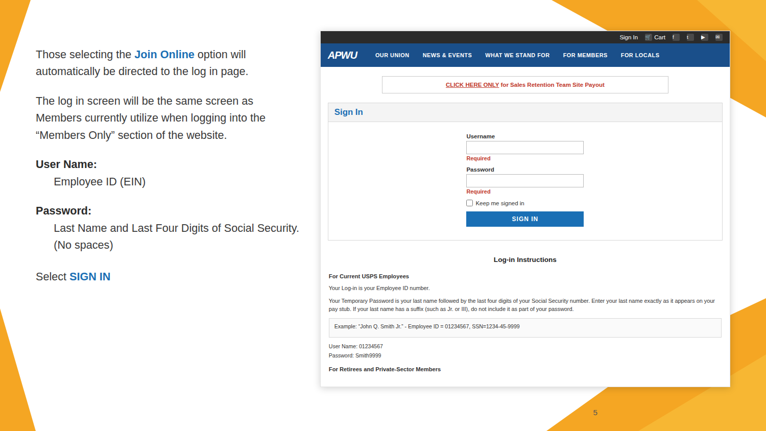Those selecting the Join Online option will automatically be directed to the log in page.
The log in screen will be the same screen as Members currently utilize when logging into the “Members Only” section of the website.
User Name: Employee ID (EIN)
Password: Last Name and Last Four Digits of Social Security. (No spaces)
Select SIGN IN
Sign In 🛒 Cart f t ▶ ✉
APWU OUR UNION NEWS & EVENTS WHAT WE STAND FOR FOR MEMBERS FOR LOCALS
CLICK HERE ONLY for Sales Retention Team Site Payout
Sign In
Username Required Password Required
Keep me signed in
SIGN IN
Log-in Instructions
For Current USPS Employees
Your Log-in is your Employee ID number.
Your Temporary Password is your last name followed by the last four digits of your Social Security number. Enter your last name exactly as it appears on your pay stub. If your last name has a suffix (such as Jr. or III), do not include it as part of your password.
Example: “John Q. Smith Jr.” - Employee ID = 01234567, SSN=1234-45-9999
User Name: 01234567
Password: Smith9999
For Retirees and Private-Sector Members
5